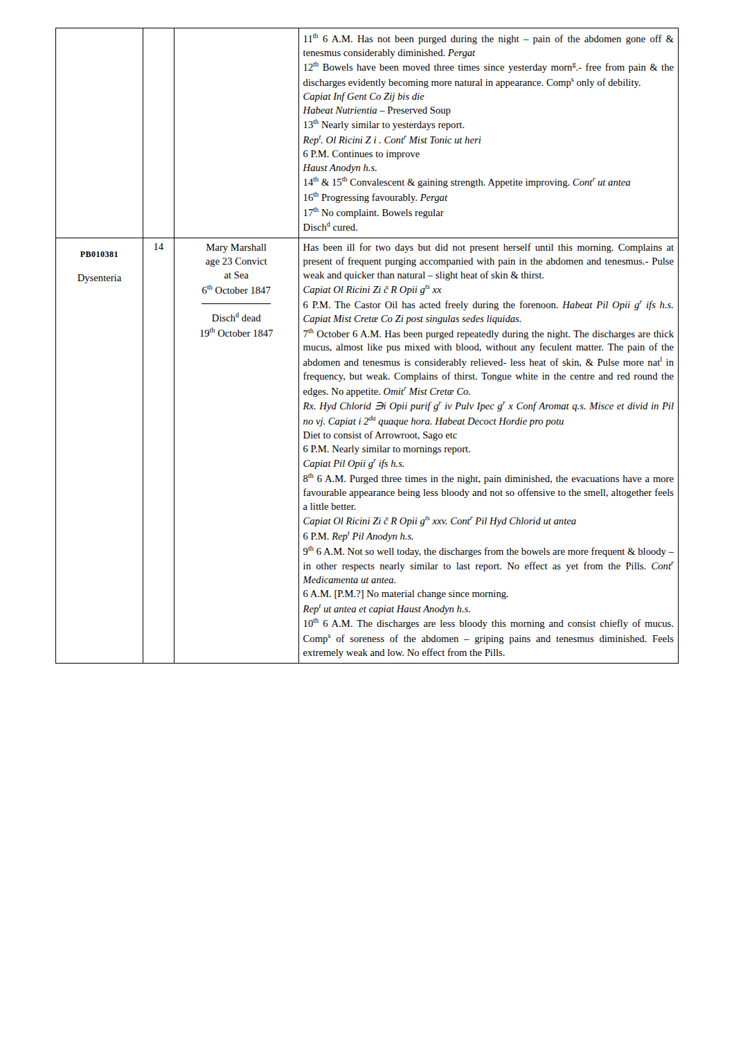| | | | 11 th 6 A.M. Has not been purged during the night – pain of the abdomen gone off & tenesmus considerably diminished. Pergat 12 th Bowels have been moved three times since yesterday morn g .- free from pain & the discharges evidently becoming more natural in appearance. Comp s only of debility. Capiat Inf Gent Co Zij bis die Habeat Nutrientia – Preserved Soup 13 th Nearly similar to yesterdays report. Rep t . Ol Ricini Z i . Cont r Mist Tonic ut heri 6 P.M. Continues to improve Haust Anodyn h.s. 14 th & 15 th Convalescent & gaining strength. Appetite improving. Cont r ut antea 16 th Progressing favourably. Pergat 17 th No complaint. Bowels regular Disch d cured. |
| PB010381 Dysenteria | 14 | Mary Marshall age 23 Convict at Sea 6 th October 1847 Disch d dead 19 th October 1847 | Has been ill for two days but did not present herself until this morning. Complains at present of frequent purging accompanied with pain in the abdomen and tenesmus.- Pulse weak and quicker than natural – slight heat of skin & thirst. Capiat Ol Ricini Zi č R Opii g ts xx 6 P.M. The Castor Oil has acted freely during the forenoon. Habeat Pil Opii g r ifs h.s. Capiat Mist Cretæ Co Zi post singulas sedes liquidas. 7 th October 6 A.M. Has been purged repeatedly during the night. The discharges are thick mucus, almost like pus mixed with blood, without any feculent matter. The pain of the abdomen and tenesmus is considerably relieved- less heat of skin, & Pulse more nat l in frequency, but weak. Complains of thirst. Tongue white in the centre and red round the edges. No appetite. Omit r Mist Cretæ Co. Rx. Hyd Chlorid ∋i Opii purif g r iv Pulv Ipec g r x Conf Aromat q.s. Misce et divid in Pil no vj. Capiat i 2 da quaque hora. Habeat Decoct Hordie pro potu Diet to consist of Arrowroot, Sago etc 6 P.M. Nearly similar to mornings report. Capiat Pil Opii g r ifs h.s. 8 th 6 A.M. Purged three times in the night, pain diminished, the evacuations have a more favourable appearance being less bloody and not so offensive to the smell, altogether feels a little better. Capiat Ol Ricini Zi č R Opii g ts xxv. Cont r Pil Hyd Chlorid ut antea 6 P.M. Rep t Pil Anodyn h.s. 9 th 6 A.M. Not so well today, the discharges from the bowels are more frequent & bloody – in other respects nearly similar to last report. No effect as yet from the Pills. Cont r Medicamenta ut antea. 6 A.M. [P.M.?] No material change since morning. Rep t ut antea et capiat Haust Anodyn h.s. 10 th 6 A.M. The discharges are less bloody this morning and consist chiefly of mucus. Comp s of soreness of the abdomen – griping pains and tenesmus diminished. Feels extremely weak and low. No effect from the Pills. |